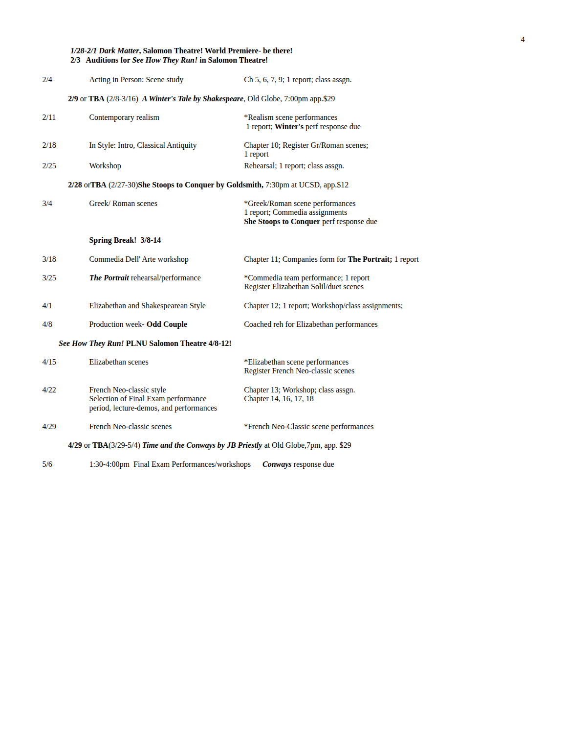4
1/28-2/1 Dark Matter, Salomon Theatre! World Premiere- be there!
2/3 Auditions for See How They Run! in Salomon Theatre!
| 2/4 | Acting in Person: Scene study | Ch 5, 6, 7, 9; 1 report; class assgn. |
| 2/9 or TBA (2/8-3/16) A Winter's Tale by Shakespeare , Old Globe, 7:00pm app.$29 |
| 2/11 | Contemporary realism | *Realism scene performances 1 report; Winter's perf response due |
| 2/18 | In Style: Intro, Classical Antiquity | Chapter 10; Register Gr/Roman scenes; 1 report |
| 2/25 | Workshop | Rehearsal; 1 report; class assgn. |
| 2/28 or TBA (2/27-30) She Stoops to Conquer by Goldsmith, 7:30pm at UCSD, app.$12 |
| 3/4 | Greek/ Roman scenes | *Greek/Roman scene performances 1 report; Commedia assignments She Stoops to Conquer perf response due |
| | Spring Break! 3/8-14 | |
| 3/18 | Commedia Dell' Arte workshop | Chapter 11; Companies form for The Portrait; 1 report |
| 3/25 | The Portrait rehearsal/performance | *Commedia team performance; 1 report Register Elizabethan Solil/duet scenes |
| 4/1 | Elizabethan and Shakespearean Style | Chapter 12; 1 report; Workshop/class assignments; |
| 4/8 | Production week- Odd Couple | Coached reh for Elizabethan performances |
| See How They Run! PLNU Salomon Theatre 4/8-12! |
| 4/15 | Elizabethan scenes | *Elizabethan scene performances Register French Neo-classic scenes |
| 4/22 | French Neo-classic style Selection of Final Exam performance period, lecture-demos, and performances | Chapter 13; Workshop; class assgn. Chapter 14, 16, 17, 18 |
| 4/29 | French Neo-classic scenes | *French Neo-Classic scene performances |
| 4/29 or TBA (3/29-5/4) Time and the Conways by JB Priestly at Old Globe,7pm, app. $29 |
| 5/6 | 1:30-4:00pm Final Exam Performances/workshops Conways response due |